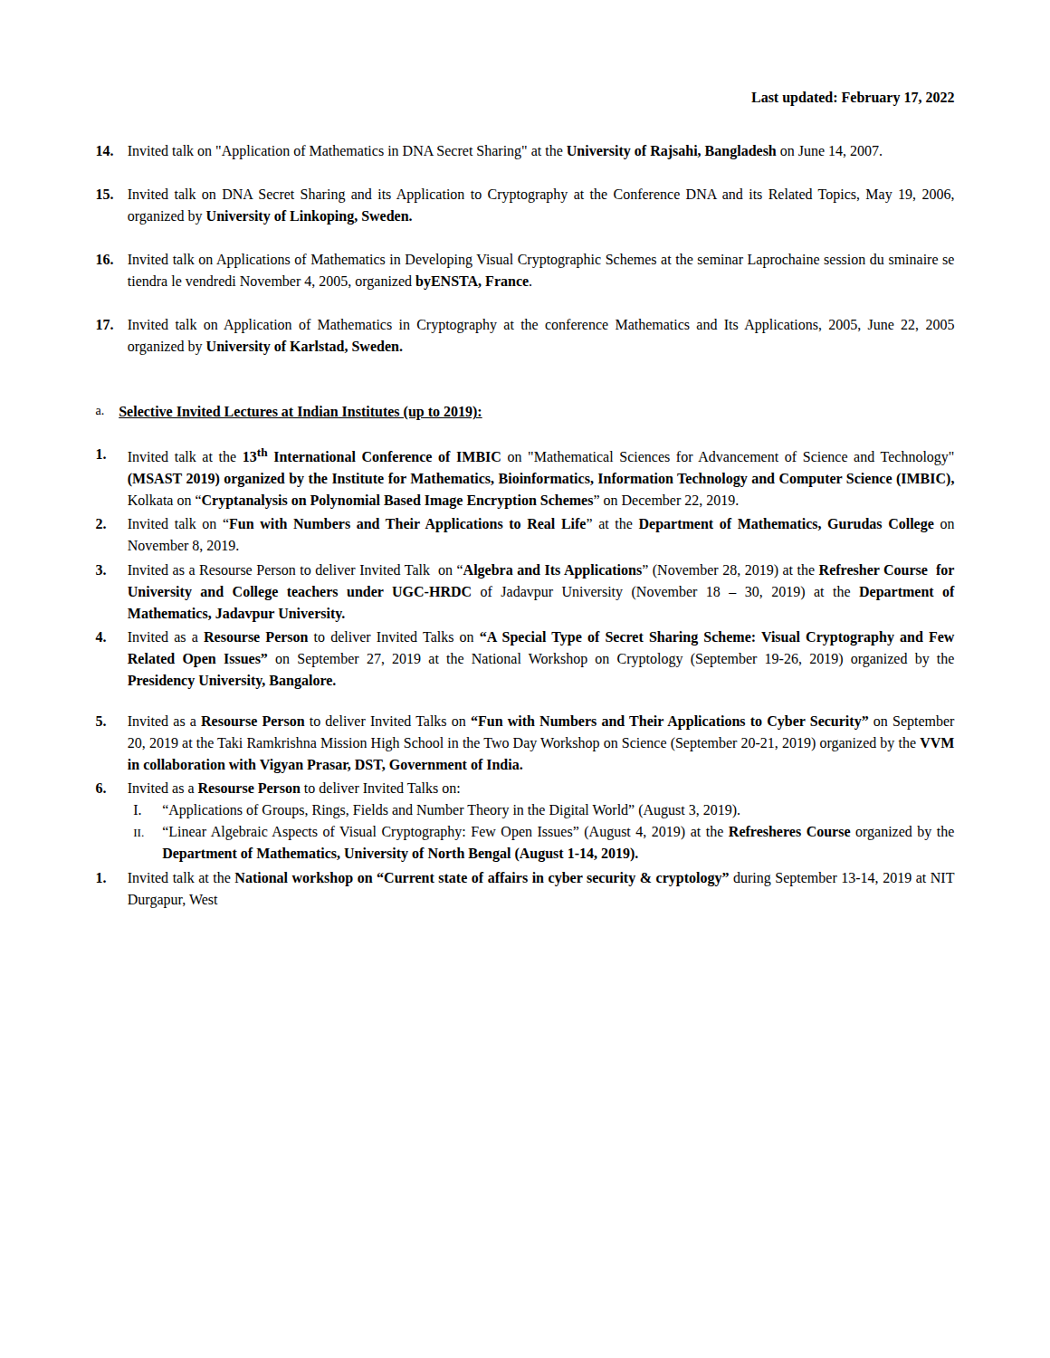Last updated: February 17, 2022
14. Invited talk on "Application of Mathematics in DNA Secret Sharing" at the University of Rajsahi, Bangladesh on June 14, 2007.
15. Invited talk on DNA Secret Sharing and its Application to Cryptography at the Conference DNA and its Related Topics, May 19, 2006, organized by University of Linkoping, Sweden.
16. Invited talk on Applications of Mathematics in Developing Visual Cryptographic Schemes at the seminar Laprochaine session du sminaire se tiendra le vendredi November 4, 2005, organized byENSTA, France.
17. Invited talk on Application of Mathematics in Cryptography at the conference Mathematics and Its Applications, 2005, June 22, 2005 organized by University of Karlstad, Sweden.
a. Selective Invited Lectures at Indian Institutes (up to 2019):
1. Invited talk at the 13th International Conference of IMBIC on "Mathematical Sciences for Advancement of Science and Technology" (MSAST 2019) organized by the Institute for Mathematics, Bioinformatics, Information Technology and Computer Science (IMBIC), Kolkata on “Cryptanalysis on Polynomial Based Image Encryption Schemes” on December 22, 2019.
2. Invited talk on “Fun with Numbers and Their Applications to Real Life” at the Department of Mathematics, Gurudas College on November 8, 2019.
3. Invited as a Resourse Person to deliver Invited Talk on “Algebra and Its Applications” (November 28, 2019) at the Refresher Course for University and College teachers under UGC-HRDC of Jadavpur University (November 18 – 30, 2019) at the Department of Mathematics, Jadavpur University.
4. Invited as a Resourse Person to deliver Invited Talks on “A Special Type of Secret Sharing Scheme: Visual Cryptography and Few Related Open Issues” on September 27, 2019 at the National Workshop on Cryptology (September 19-26, 2019) organized by the Presidency University, Bangalore.
5. Invited as a Resourse Person to deliver Invited Talks on “Fun with Numbers and Their Applications to Cyber Security” on September 20, 2019 at the Taki Ramkrishna Mission High School in the Two Day Workshop on Science (September 20-21, 2019) organized by the VVM in collaboration with Vigyan Prasar, DST, Government of India.
6. Invited as a Resourse Person to deliver Invited Talks on:
I.“Applications of Groups, Rings, Fields and Number Theory in the Digital World” (August 3, 2019).
II.“Linear Algebraic Aspects of Visual Cryptography: Few Open Issues” (August 4, 2019) at the Refresheres Course organized by the Department of Mathematics, University of North Bengal (August 1-14, 2019).
1. Invited talk at the National workshop on “Current state of affairs in cyber security & cryptology” during September 13-14, 2019 at NIT Durgapur, West